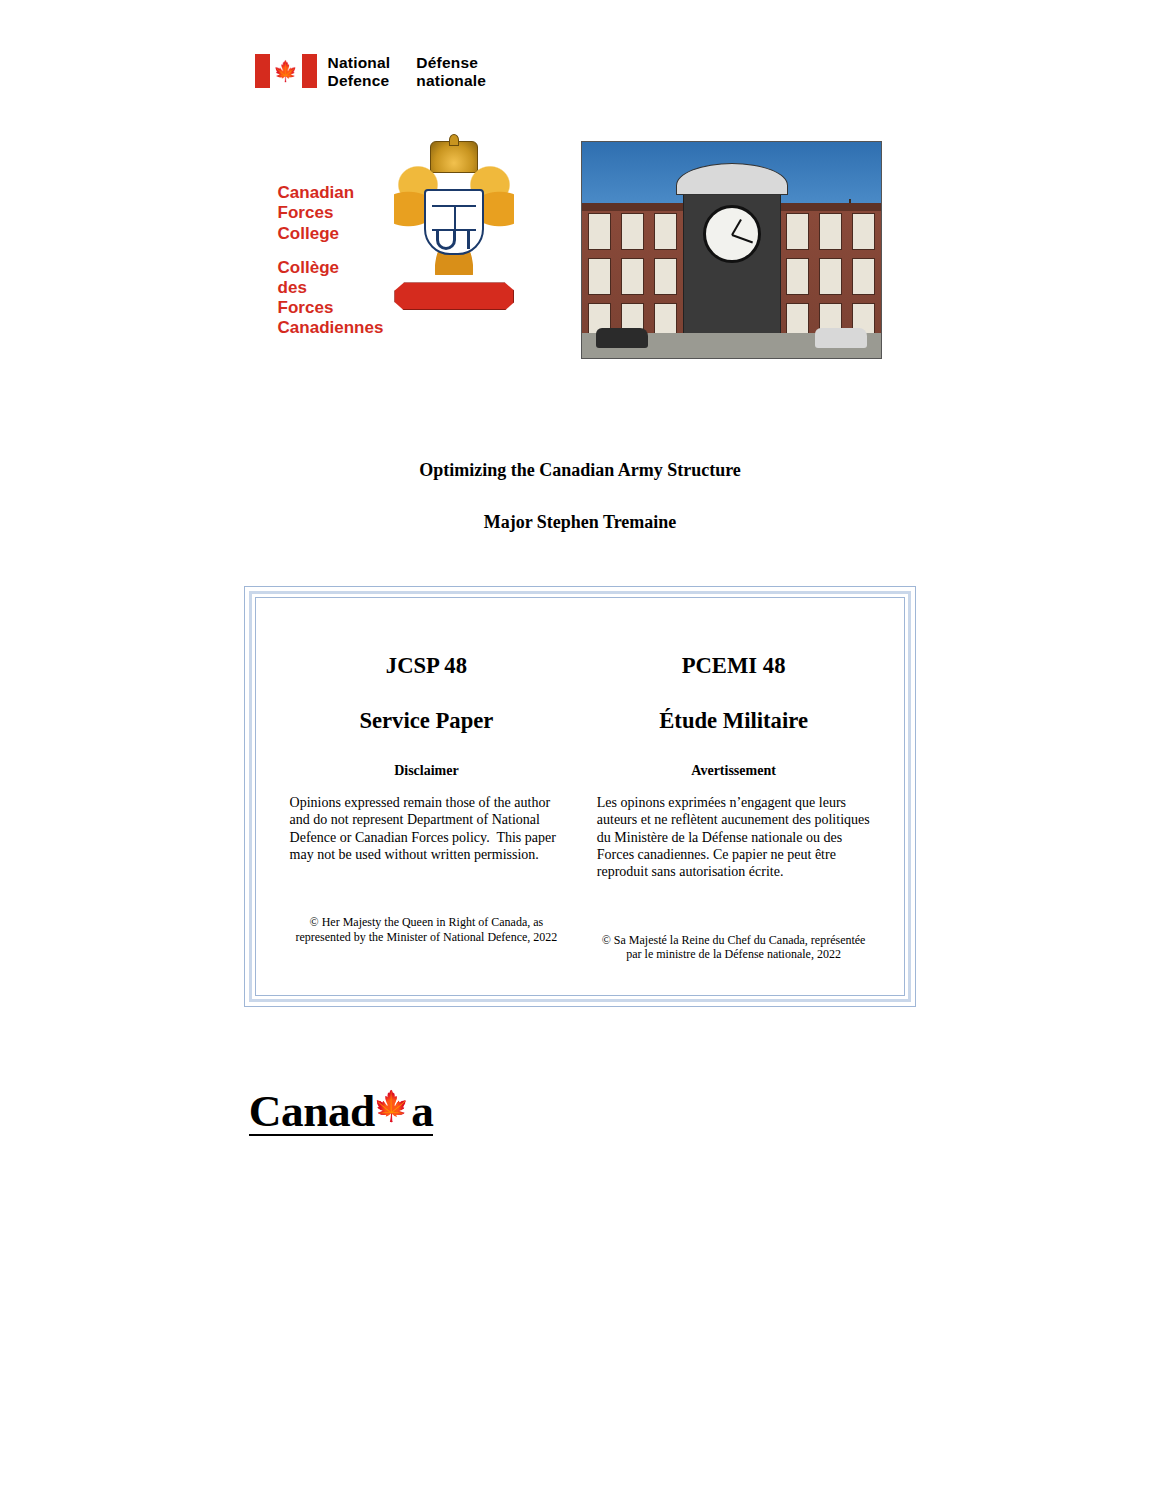🍁
National Defence
Défense nationale
Canadian
Forces
College
Collège
des
Forces
Canadiennes
Optimizing the Canadian Army Structure
Major Stephen Tremaine
JCSP 48
Service Paper
Disclaimer
Opinions expressed remain those of the author and do not represent Department of National Defence or Canadian Forces policy. This paper may not be used without written permission.
© Her Majesty the Queen in Right of Canada, as represented by the Minister of National Defence, 2022
PCEMI 48
Étude Militaire
Avertissement
Les opinons exprimées n’engagent que leurs auteurs et ne reflètent aucunement des politiques du Ministère de la Défense nationale ou des Forces canadiennes. Ce papier ne peut être reproduit sans autorisation écrite.
© Sa Majesté la Reine du Chef du Canada, représentée par le ministre de la Défense nationale, 2022
Canad🍁a